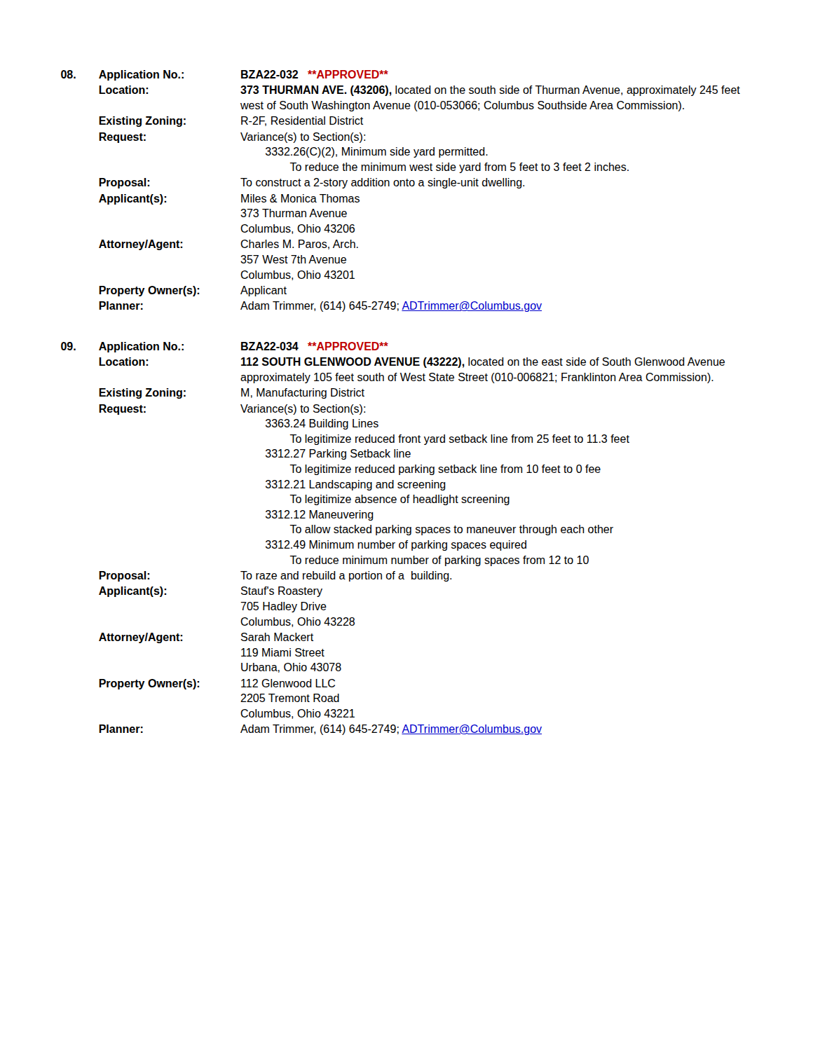| 08. | Application No.: | BZA22-032 **APPROVED** |
| | Location: | 373 THURMAN AVE. (43206), located on the south side of Thurman Avenue, approximately 245 feet west of South Washington Avenue (010-053066; Columbus Southside Area Commission). |
| | Existing Zoning: | R-2F, Residential District |
| | Request: | Variance(s) to Section(s): 3332.26(C)(2), Minimum side yard permitted. To reduce the minimum west side yard from 5 feet to 3 feet 2 inches. |
| | Proposal: | To construct a 2-story addition onto a single-unit dwelling. |
| | Applicant(s): | Miles & Monica Thomas 373 Thurman Avenue Columbus, Ohio 43206 |
| | Attorney/Agent: | Charles M. Paros, Arch. 357 West 7th Avenue Columbus, Ohio 43201 |
| | Property Owner(s): | Applicant |
| | Planner: | Adam Trimmer, (614) 645-2749; ADTrimmer@Columbus.gov |
| 09. | Application No.: | BZA22-034 **APPROVED** |
| | Location: | 112 SOUTH GLENWOOD AVENUE (43222), located on the east side of South Glenwood Avenue approximately 105 feet south of West State Street (010-006821; Franklinton Area Commission). |
| | Existing Zoning: | M, Manufacturing District |
| | Request: | Variance(s) to Section(s): 3363.24 Building Lines To legitimize reduced front yard setback line from 25 feet to 11.3 feet 3312.27 Parking Setback line To legitimize reduced parking setback line from 10 feet to 0 fee 3312.21 Landscaping and screening To legitimize absence of headlight screening 3312.12 Maneuvering To allow stacked parking spaces to maneuver through each other 3312.49 Minimum number of parking spaces equired To reduce minimum number of parking spaces from 12 to 10 |
| | Proposal: | To raze and rebuild a portion of a building. |
| | Applicant(s): | Stauf's Roastery 705 Hadley Drive Columbus, Ohio 43228 |
| | Attorney/Agent: | Sarah Mackert 119 Miami Street Urbana, Ohio 43078 |
| | Property Owner(s): | 112 Glenwood LLC 2205 Tremont Road Columbus, Ohio 43221 |
| | Planner: | Adam Trimmer, (614) 645-2749; ADTrimmer@Columbus.gov |